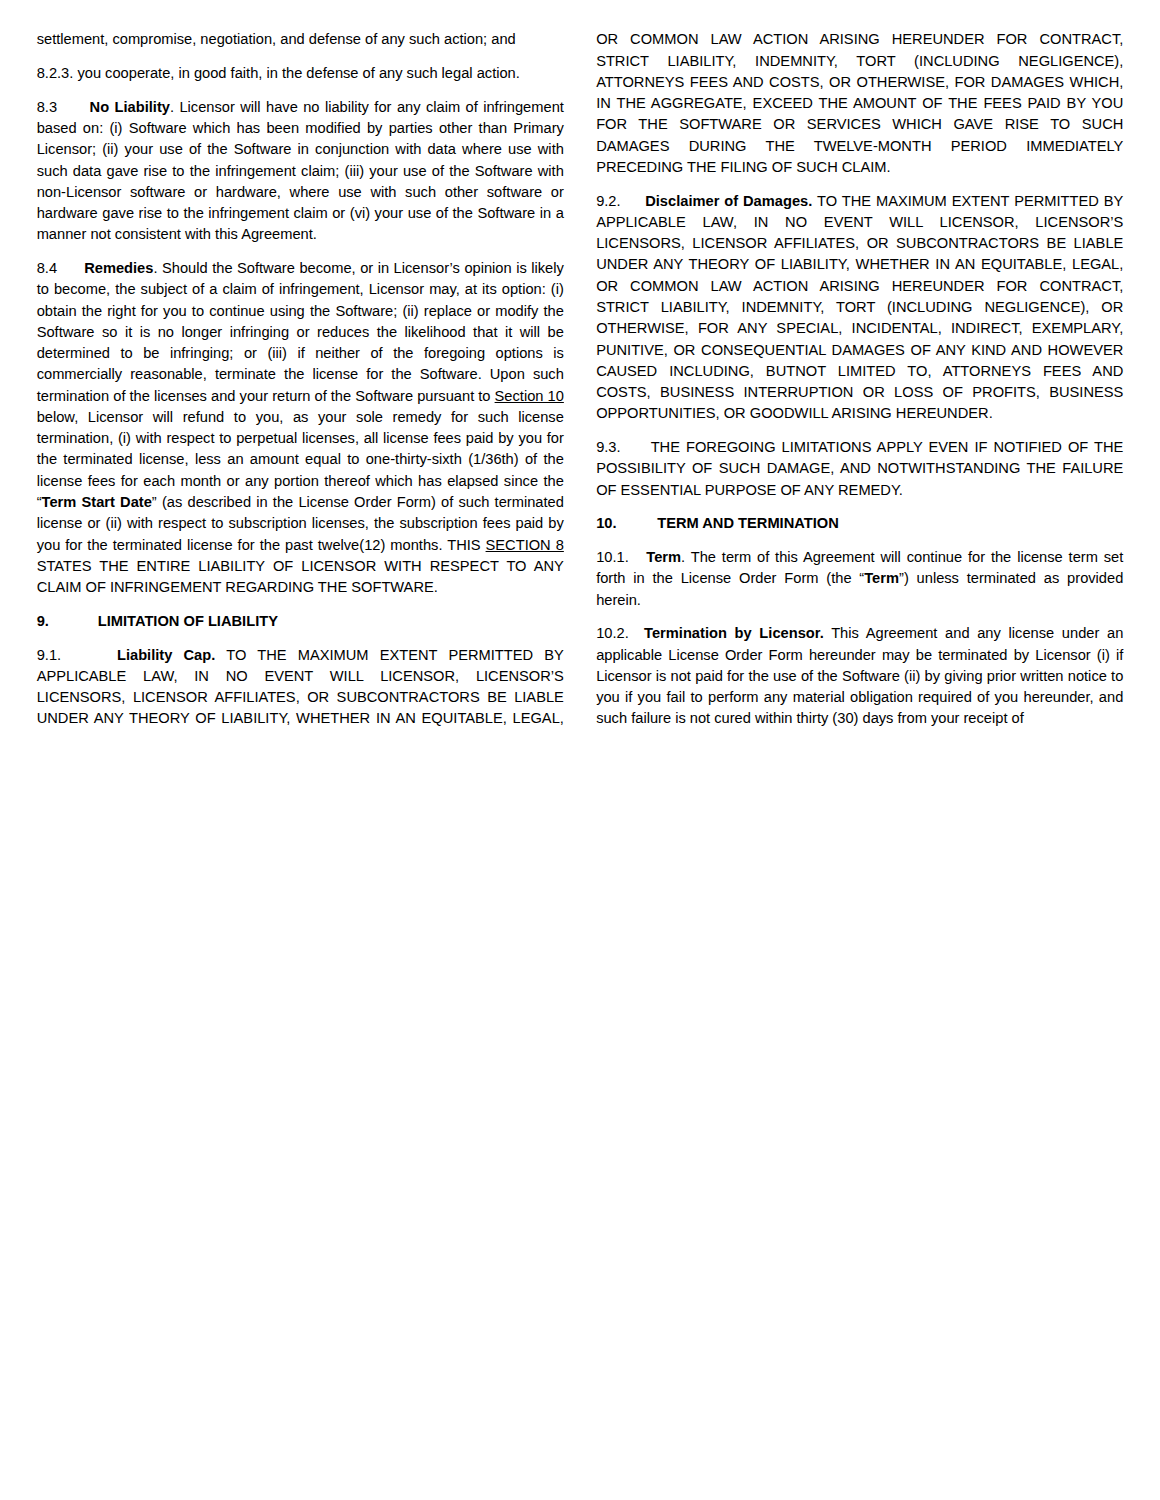settlement, compromise, negotiation, and defense of any such action; and
8.2.3. you cooperate, in good faith, in the defense of any such legal action.
8.3 No Liability. Licensor will have no liability for any claim of infringement based on: (i) Software which has been modified by parties other than Primary Licensor; (ii) your use of the Software in conjunction with data where use with such data gave rise to the infringement claim; (iii) your use of the Software with non-Licensor software or hardware, where use with such other software or hardware gave rise to the infringement claim or (vi) your use of the Software in a manner not consistent with this Agreement.
8.4 Remedies. Should the Software become, or in Licensor’s opinion is likely to become, the subject of a claim of infringement, Licensor may, at its option: (i) obtain the right for you to continue using the Software; (ii) replace or modify the Software so it is no longer infringing or reduces the likelihood that it will be determined to be infringing; or (iii) if neither of the foregoing options is commercially reasonable, terminate the license for the Software. Upon such termination of the licenses and your return of the Software pursuant to Section 10 below, Licensor will refund to you, as your sole remedy for such license termination, (i) with respect to perpetual licenses, all license fees paid by you for the terminated license, less an amount equal to one-thirty-sixth (1/36th) of the license fees for each month or any portion thereof which has elapsed since the “Term Start Date” (as described in the License Order Form) of such terminated license or (ii) with respect to subscription licenses, the subscription fees paid by you for the terminated license for the past twelve(12) months. THIS SECTION 8 STATES THE ENTIRE LIABILITY OF LICENSOR WITH RESPECT TO ANY CLAIM OF INFRINGEMENT REGARDING THE SOFTWARE.
9. LIMITATION OF LIABILITY
9.1. Liability Cap. TO THE MAXIMUM EXTENT PERMITTED BY APPLICABLE LAW, IN NO EVENT WILL LICENSOR, LICENSOR’S LICENSORS, LICENSOR AFFILIATES, OR SUBCONTRACTORS BE LIABLE UNDER ANY THEORY OF LIABILITY, WHETHER IN AN EQUITABLE, LEGAL, OR COMMON LAW ACTION ARISING HEREUNDER FOR CONTRACT, STRICT LIABILITY, INDEMNITY, TORT (INCLUDING NEGLIGENCE), ATTORNEYS FEES AND COSTS, OR OTHERWISE, FOR DAMAGES WHICH, IN THE AGGREGATE, EXCEED THE AMOUNT OF THE FEES PAID BY YOU FOR THE SOFTWARE OR SERVICES WHICH GAVE RISE TO SUCH DAMAGES DURING THE TWELVE-MONTH PERIOD IMMEDIATELY PRECEDING THE FILING OF SUCH CLAIM.
9.2. Disclaimer of Damages. TO THE MAXIMUM EXTENT PERMITTED BY APPLICABLE LAW, IN NO EVENT WILL LICENSOR, LICENSOR’S LICENSORS, LICENSOR AFFILIATES, OR SUBCONTRACTORS BE LIABLE UNDER ANY THEORY OF LIABILITY, WHETHER IN AN EQUITABLE, LEGAL, OR COMMON LAW ACTION ARISING HEREUNDER FOR CONTRACT, STRICT LIABILITY, INDEMNITY, TORT (INCLUDING NEGLIGENCE), OR OTHERWISE, FOR ANY SPECIAL, INCIDENTAL, INDIRECT, EXEMPLARY, PUNITIVE, OR CONSEQUENTIAL DAMAGES OF ANY KIND AND HOWEVER CAUSED INCLUDING, BUTNOT LIMITED TO, ATTORNEYS FEES AND COSTS, BUSINESS INTERRUPTION OR LOSS OF PROFITS, BUSINESS OPPORTUNITIES, OR GOODWILL ARISING HEREUNDER.
9.3. THE FOREGOING LIMITATIONS APPLY EVEN IF NOTIFIED OF THE POSSIBILITY OF SUCH DAMAGE, AND NOTWITHSTANDING THE FAILURE OF ESSENTIAL PURPOSE OF ANY REMEDY.
10. TERM AND TERMINATION
10.1. Term. The term of this Agreement will continue for the license term set forth in the License Order Form (the “Term”) unless terminated as provided herein.
10.2. Termination by Licensor. This Agreement and any license under an applicable License Order Form hereunder may be terminated by Licensor (i) if Licensor is not paid for the use of the Software (ii) by giving prior written notice to you if you fail to perform any material obligation required of you hereunder, and such failure is not cured within thirty (30) days from your receipt of